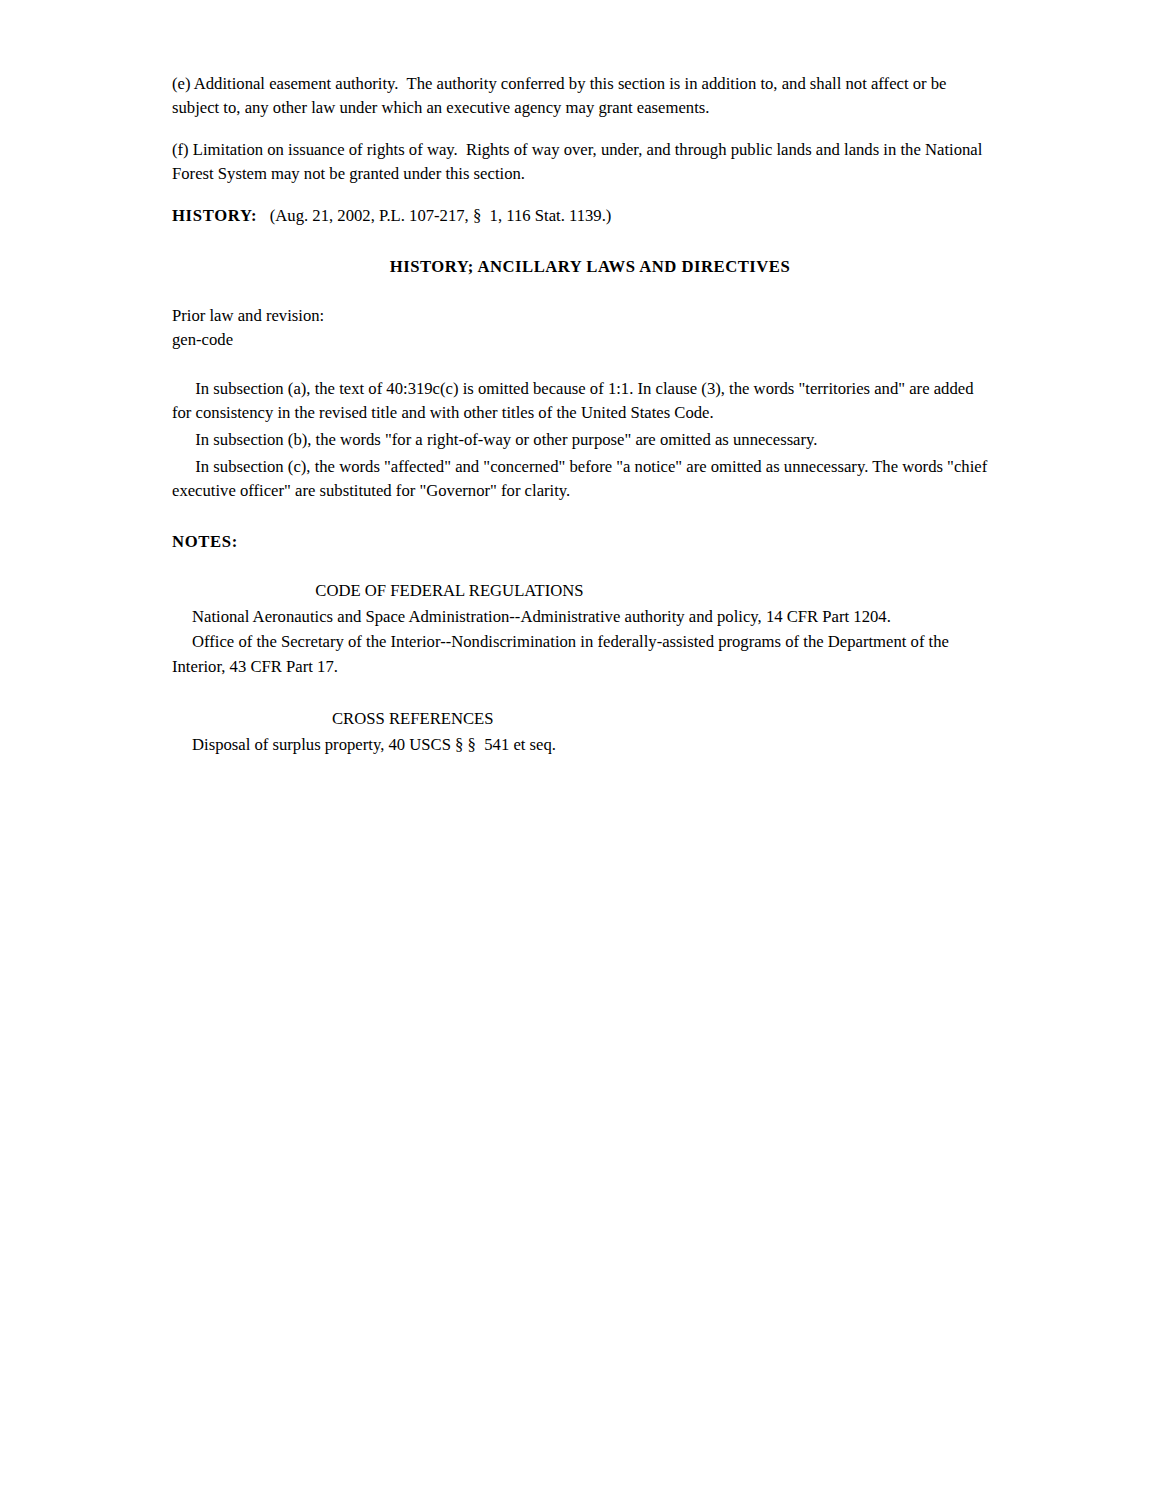(e) Additional easement authority. The authority conferred by this section is in addition to, and shall not affect or be subject to, any other law under which an executive agency may grant easements.
(f) Limitation on issuance of rights of way. Rights of way over, under, and through public lands and lands in the National Forest System may not be granted under this section.
HISTORY: (Aug. 21, 2002, P.L. 107-217, § 1, 116 Stat. 1139.)
HISTORY; ANCILLARY LAWS AND DIRECTIVES
Prior law and revision: gen-code
In subsection (a), the text of 40:319c(c) is omitted because of 1:1. In clause (3), the words "territories and" are added for consistency in the revised title and with other titles of the United States Code.
In subsection (b), the words "for a right-of-way or other purpose" are omitted as unnecessary.
In subsection (c), the words "affected" and "concerned" before "a notice" are omitted as unnecessary. The words "chief executive officer" are substituted for "Governor" for clarity.
NOTES:
CODE OF FEDERAL REGULATIONS
National Aeronautics and Space Administration--Administrative authority and policy, 14 CFR Part 1204.
Office of the Secretary of the Interior--Nondiscrimination in federally-assisted programs of the Department of the Interior, 43 CFR Part 17.
CROSS REFERENCES
Disposal of surplus property, 40 USCS § § 541 et seq.